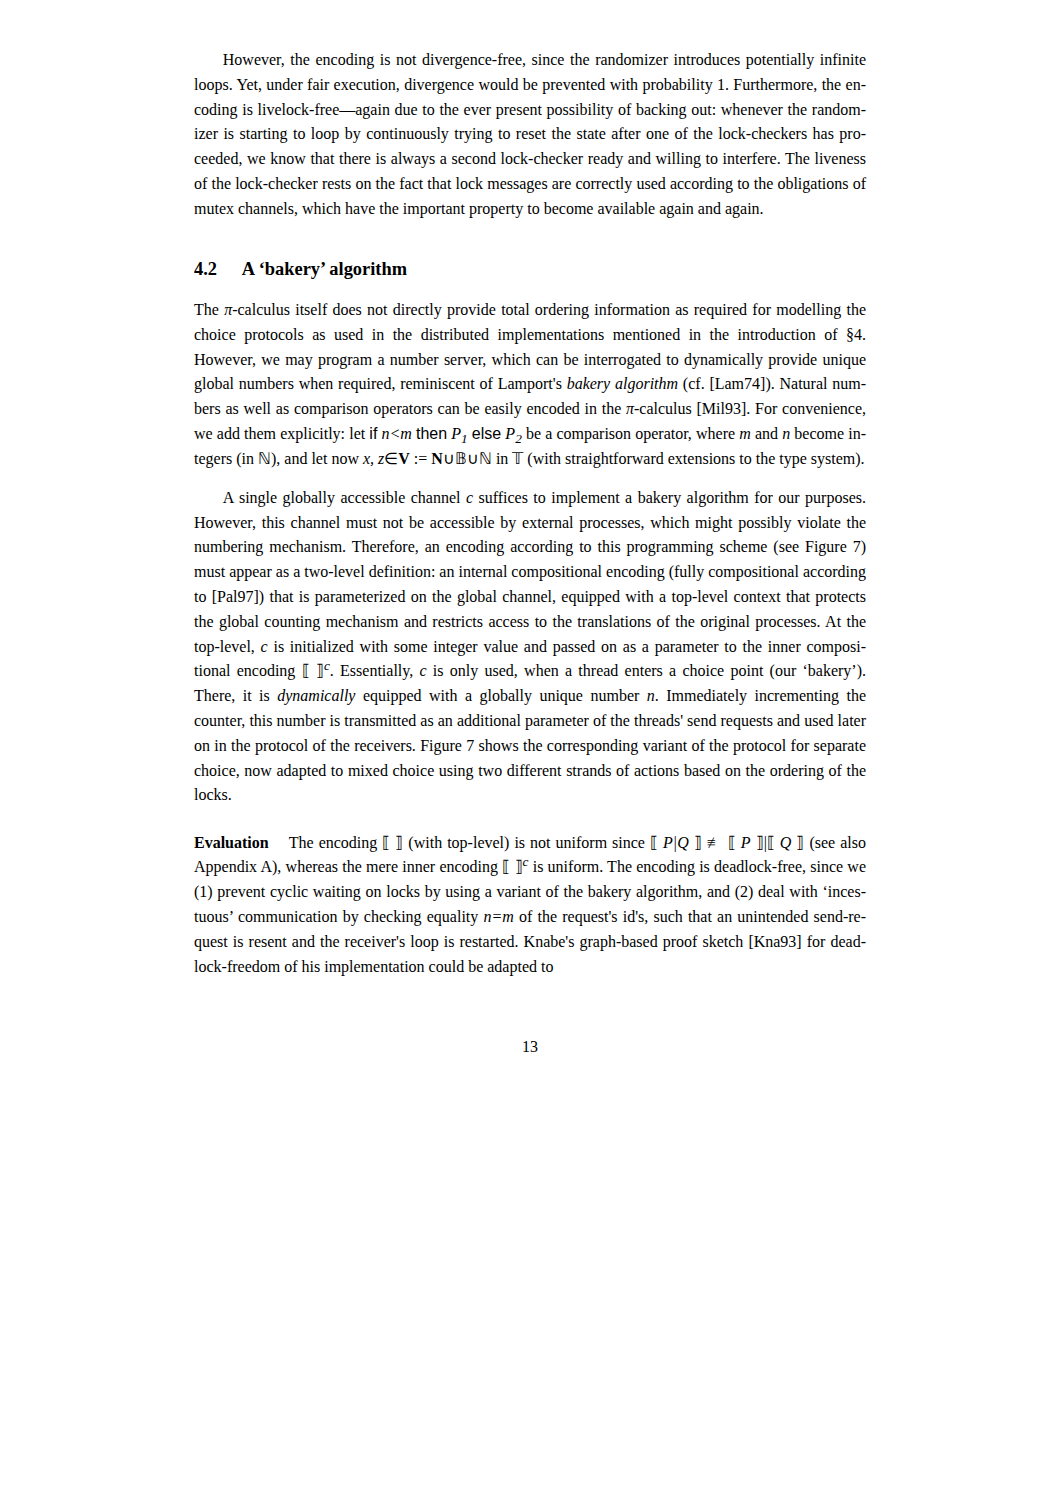However, the encoding is not divergence-free, since the randomizer introduces potentially infinite loops. Yet, under fair execution, divergence would be prevented with probability 1. Furthermore, the encoding is livelock-free—again due to the ever present possibility of backing out: whenever the randomizer is starting to loop by continuously trying to reset the state after one of the lock-checkers has proceeded, we know that there is always a second lock-checker ready and willing to interfere. The liveness of the lock-checker rests on the fact that lock messages are correctly used according to the obligations of mutex channels, which have the important property to become available again and again.
4.2 A ‘bakery’ algorithm
The π-calculus itself does not directly provide total ordering information as required for modelling the choice protocols as used in the distributed implementations mentioned in the introduction of §4. However, we may program a number server, which can be interrogated to dynamically provide unique global numbers when required, reminiscent of Lamport's bakery algorithm (cf. [Lam74]). Natural numbers as well as comparison operators can be easily encoded in the π-calculus [Mil93]. For convenience, we add them explicitly: let if n<m then P1 else P2 be a comparison operator, where m and n become integers (in ℕ), and let now x, z∈V := N∪𝔹∪ℕ in 𝕋 (with straightforward extensions to the type system).
A single globally accessible channel c suffices to implement a bakery algorithm for our purposes. However, this channel must not be accessible by external processes, which might possibly violate the numbering mechanism. Therefore, an encoding according to this programming scheme (see Figure 7) must appear as a two-level definition: an internal compositional encoding (fully compositional according to [Pal97]) that is parameterized on the global channel, equipped with a top-level context that protects the global counting mechanism and restricts access to the translations of the original processes. At the top-level, c is initialized with some integer value and passed on as a parameter to the inner compositional encoding ⟦ ⟧c. Essentially, c is only used, when a thread enters a choice point (our ‘bakery’). There, it is dynamically equipped with a globally unique number n. Immediately incrementing the counter, this number is transmitted as an additional parameter of the threads' send requests and used later on in the protocol of the receivers. Figure 7 shows the corresponding variant of the protocol for separate choice, now adapted to mixed choice using two different strands of actions based on the ordering of the locks.
Evaluation The encoding ⟦ ⟧ (with top-level) is not uniform since ⟦ P|Q ⟧ ≢ ⟦ P ⟧|⟦ Q ⟧ (see also Appendix A), whereas the mere inner encoding ⟦ ⟧c is uniform. The encoding is deadlock-free, since we (1) prevent cyclic waiting on locks by using a variant of the bakery algorithm, and (2) deal with ‘incestuous’ communication by checking equality n=m of the request's id's, such that an unintended send-request is resent and the receiver's loop is restarted. Knabe's graph-based proof sketch [Kna93] for deadlock-freedom of his implementation could be adapted to
13